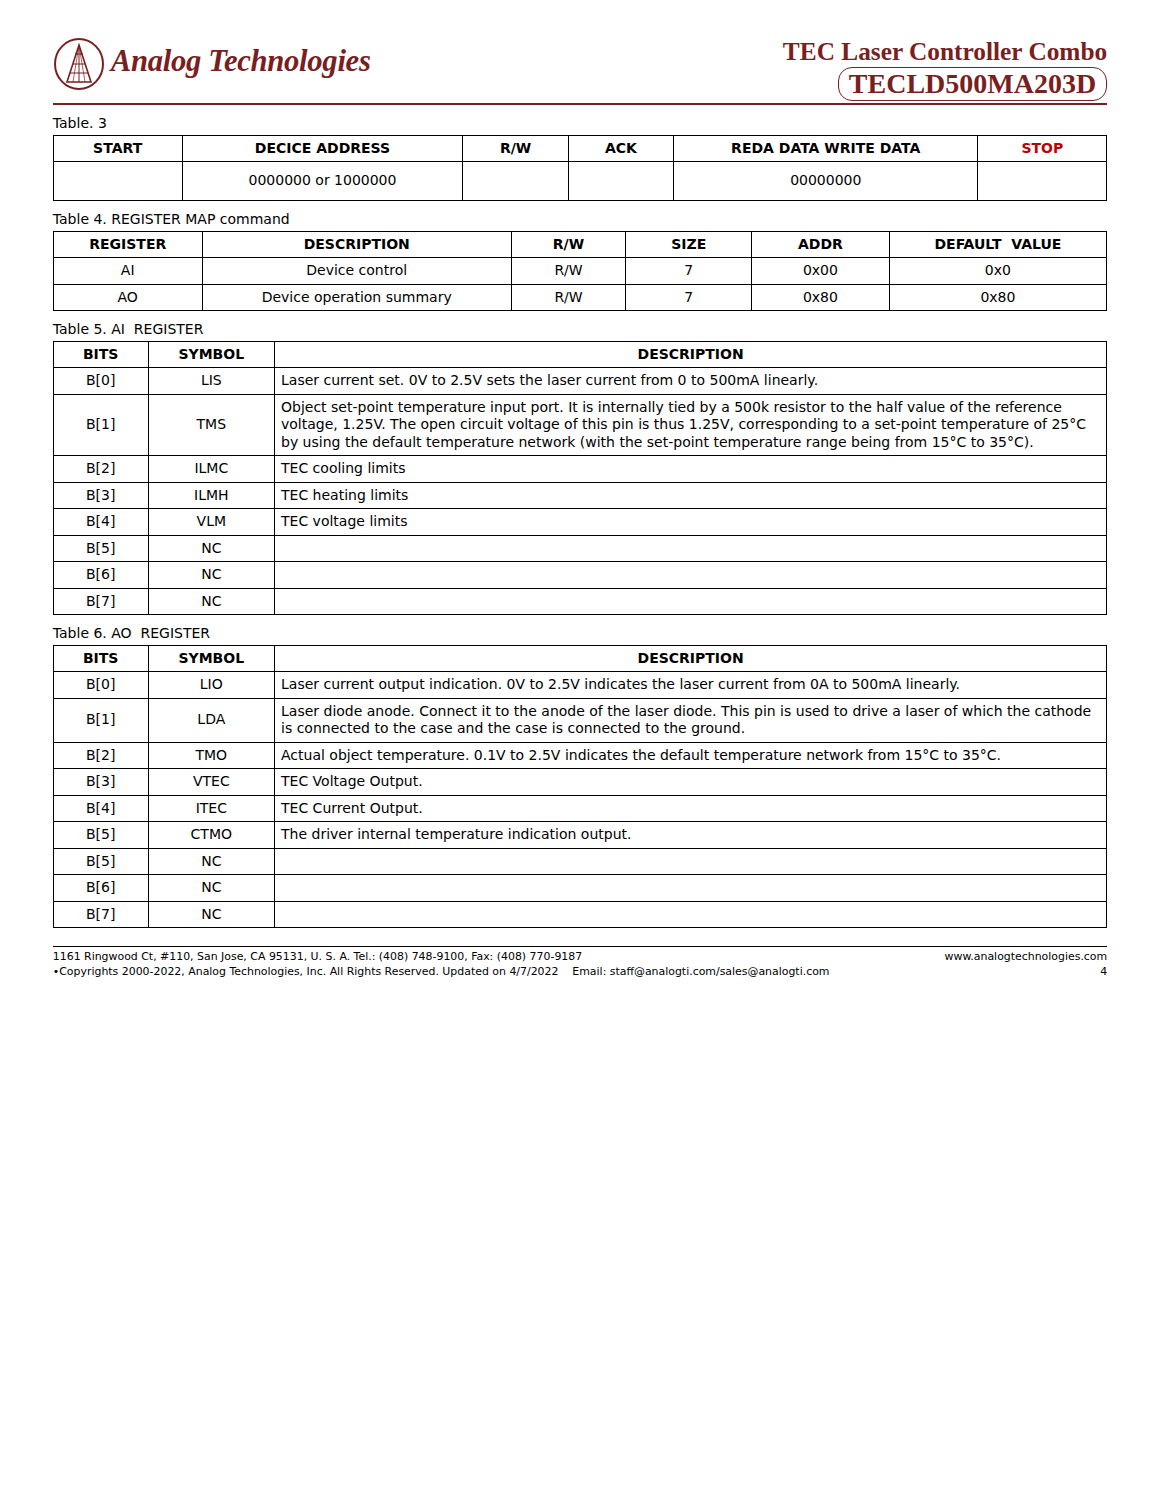Analog Technologies
TEC Laser Controller Combo
TECLD500MA203D
Table. 3
| START | DECICE ADDRESS | R/W | ACK | REDA DATA WRITE DATA | STOP |
| --- | --- | --- | --- | --- | --- |
| | 0000000 or 1000000 | | | 00000000 | |
Table 4. REGISTER MAP command
| REGISTER | DESCRIPTION | R/W | SIZE | ADDR | DEFAULT VALUE |
| --- | --- | --- | --- | --- | --- |
| AI | Device control | R/W | 7 | 0x00 | 0x0 |
| AO | Device operation summary | R/W | 7 | 0x80 | 0x80 |
Table 5. AI REGISTER
| BITS | SYMBOL | DESCRIPTION |
| --- | --- | --- |
| B[0] | LIS | Laser current set. 0V to 2.5V sets the laser current from 0 to 500mA linearly. |
| B[1] | TMS | Object set-point temperature input port. It is internally tied by a 500k resistor to the half value of the reference voltage, 1.25V. The open circuit voltage of this pin is thus 1.25V, corresponding to a set-point temperature of 25°C by using the default temperature network (with the set-point temperature range being from 15°C to 35°C). |
| B[2] | ILMC | TEC cooling limits |
| B[3] | ILMH | TEC heating limits |
| B[4] | VLM | TEC voltage limits |
| B[5] | NC | |
| B[6] | NC | |
| B[7] | NC | |
Table 6. AO REGISTER
| BITS | SYMBOL | DESCRIPTION |
| --- | --- | --- |
| B[0] | LIO | Laser current output indication. 0V to 2.5V indicates the laser current from 0A to 500mA linearly. |
| B[1] | LDA | Laser diode anode. Connect it to the anode of the laser diode. This pin is used to drive a laser of which the cathode is connected to the case and the case is connected to the ground. |
| B[2] | TMO | Actual object temperature. 0.1V to 2.5V indicates the default temperature network from 15°C to 35°C. |
| B[3] | VTEC | TEC Voltage Output. |
| B[4] | ITEC | TEC Current Output. |
| B[5] | CTMO | The driver internal temperature indication output. |
| B[5] | NC | |
| B[6] | NC | |
| B[7] | NC | |
1161 Ringwood Ct, #110, San Jose, CA 95131, U. S. A. Tel.: (408) 748-9100, Fax: (408) 770-9187 www.analogtechnologies.com
•Copyrights 2000-2022, Analog Technologies, Inc. All Rights Reserved. Updated on 4/7/2022 Email: staff@analogti.com/sales@analogti.com 4